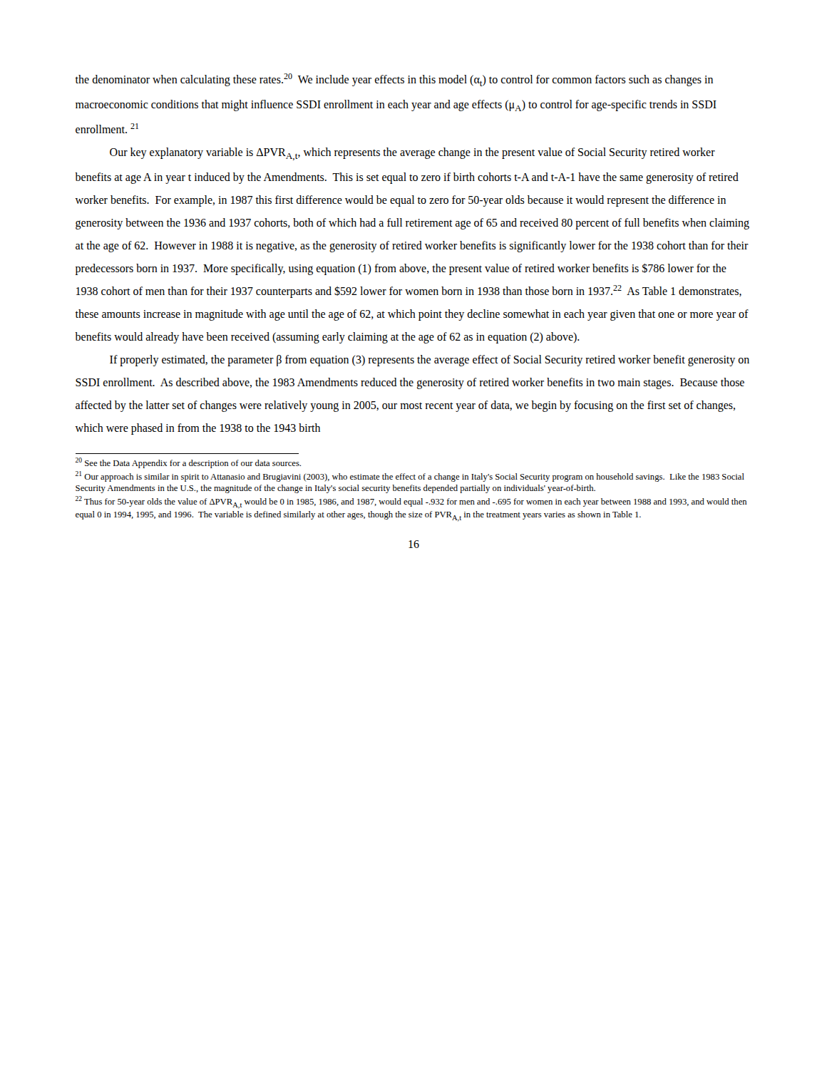the denominator when calculating these rates.20 We include year effects in this model (αt) to control for common factors such as changes in macroeconomic conditions that might influence SSDI enrollment in each year and age effects (μA) to control for age-specific trends in SSDI enrollment. 21
Our key explanatory variable is ΔPVRA,t, which represents the average change in the present value of Social Security retired worker benefits at age A in year t induced by the Amendments. This is set equal to zero if birth cohorts t-A and t-A-1 have the same generosity of retired worker benefits. For example, in 1987 this first difference would be equal to zero for 50-year olds because it would represent the difference in generosity between the 1936 and 1937 cohorts, both of which had a full retirement age of 65 and received 80 percent of full benefits when claiming at the age of 62. However in 1988 it is negative, as the generosity of retired worker benefits is significantly lower for the 1938 cohort than for their predecessors born in 1937. More specifically, using equation (1) from above, the present value of retired worker benefits is $786 lower for the 1938 cohort of men than for their 1937 counterparts and $592 lower for women born in 1938 than those born in 1937.22 As Table 1 demonstrates, these amounts increase in magnitude with age until the age of 62, at which point they decline somewhat in each year given that one or more year of benefits would already have been received (assuming early claiming at the age of 62 as in equation (2) above).
If properly estimated, the parameter β from equation (3) represents the average effect of Social Security retired worker benefit generosity on SSDI enrollment. As described above, the 1983 Amendments reduced the generosity of retired worker benefits in two main stages. Because those affected by the latter set of changes were relatively young in 2005, our most recent year of data, we begin by focusing on the first set of changes, which were phased in from the 1938 to the 1943 birth
20 See the Data Appendix for a description of our data sources.
21 Our approach is similar in spirit to Attanasio and Brugiavini (2003), who estimate the effect of a change in Italy's Social Security program on household savings. Like the 1983 Social Security Amendments in the U.S., the magnitude of the change in Italy's social security benefits depended partially on individuals' year-of-birth.
22 Thus for 50-year olds the value of ΔPVRA,t would be 0 in 1985, 1986, and 1987, would equal -.932 for men and -.695 for women in each year between 1988 and 1993, and would then equal 0 in 1994, 1995, and 1996. The variable is defined similarly at other ages, though the size of PVRA,t in the treatment years varies as shown in Table 1.
16